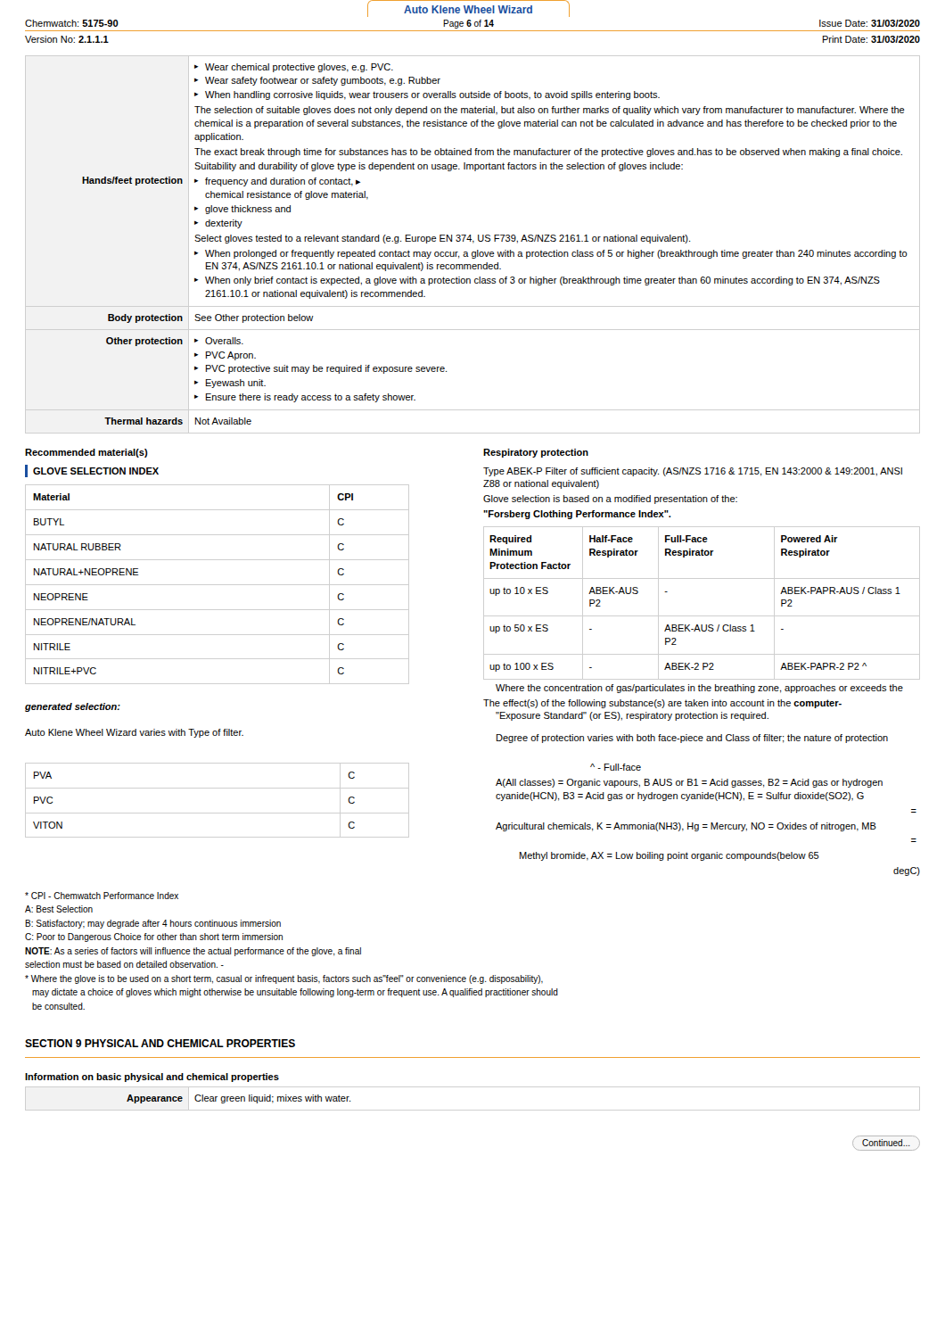Chemwatch: 5175-90
Auto Klene Wheel Wizard
Page 6 of 14
Issue Date: 31/03/2020
Version No: 2.1.1.1
Print Date: 31/03/2020
| Hands/feet protection | Wear chemical protective gloves, e.g. PVC. Wear safety footwear or safety gumboots, e.g. Rubber When handling corrosive liquids, wear trousers or overalls outside of boots, to avoid spills entering boots. The selection of suitable gloves does not only depend on the material, but also on further marks of quality which vary from manufacturer to manufacturer. Where the chemical is a preparation of several substances, the resistance of the glove material can not be calculated in advance and has therefore to be checked prior to the application. The exact break through time for substances has to be obtained from the manufacturer of the protective gloves and.has to be observed when making a final choice. Suitability and durability of glove type is dependent on usage. Important factors in the selection of gloves include: frequency and duration of contact, ▸ chemical resistance of glove material, glove thickness and dexterity Select gloves tested to a relevant standard (e.g. Europe EN 374, US F739, AS/NZS 2161.1 or national equivalent). When prolonged or frequently repeated contact may occur, a glove with a protection class of 5 or higher (breakthrough time greater than 240 minutes according to EN 374, AS/NZS 2161.10.1 or national equivalent) is recommended. When only brief contact is expected, a glove with a protection class of 3 or higher (breakthrough time greater than 60 minutes according to EN 374, AS/NZS 2161.10.1 or national equivalent) is recommended. |
| Body protection | See Other protection below |
| Other protection | Overalls. PVC Apron. PVC protective suit may be required if exposure severe. Eyewash unit. Ensure there is ready access to a safety shower. |
| Thermal hazards | Not Available |
Recommended material(s)
GLOVE SELECTION INDEX
| Material | CPI |
| --- | --- |
| BUTYL | C |
| NATURAL RUBBER | C |
| NATURAL+NEOPRENE | C |
| NEOPRENE | C |
| NEOPRENE/NATURAL | C |
| NITRILE | C |
| NITRILE+PVC | C |
generated selection:
Auto Klene Wheel Wizard varies with Type of filter.
| PVA | C |
| PVC | C |
| VITON | C |
Respiratory protection
Type ABEK-P Filter of sufficient capacity. (AS/NZS 1716 & 1715, EN 143:2000 & 149:2001, ANSI Z88 or national equivalent)
Glove selection is based on a modified presentation of the:
"Forsberg Clothing Performance Index".
| Required Minimum Protection Factor | Half-Face Respirator | Full-Face Respirator | Powered Air Respirator |
| --- | --- | --- | --- |
| up to 10 x ES | ABEK-AUS P2 | - | ABEK-PAPR-AUS / Class 1 P2 |
| up to 50 x ES | - | ABEK-AUS / Class 1 P2 | - |
| up to 100 x ES | - | ABEK-2 P2 | ABEK-PAPR-2 P2 ^ |
Where the concentration of gas/particulates in the breathing zone, approaches or exceeds the
The effect(s) of the following substance(s) are taken into account in the computer-
"Exposure Standard" (or ES), respiratory protection is required.
Degree of protection varies with both face-piece and Class of filter; the nature of protection
^ - Full-face
A(All classes) = Organic vapours, B AUS or B1 = Acid gasses, B2 = Acid gas or hydrogen cyanide(HCN), B3 = Acid gas or hydrogen cyanide(HCN), E = Sulfur dioxide(SO2), G
=
Agricultural chemicals, K = Ammonia(NH3), Hg = Mercury, NO = Oxides of nitrogen, MB
=
Methyl bromide, AX = Low boiling point organic compounds(below 65
degC)
* CPI - Chemwatch Performance Index
A: Best Selection
B: Satisfactory; may degrade after 4 hours continuous immersion
C: Poor to Dangerous Choice for other than short term immersion
NOTE: As a series of factors will influence the actual performance of the glove, a final
selection must be based on detailed observation. -
* Where the glove is to be used on a short term, casual or infrequent basis, factors such as"feel" or convenience (e.g. disposability),
may dictate a choice of gloves which might otherwise be unsuitable following long-term or frequent use. A qualified practitioner should
be consulted.
SECTION 9 PHYSICAL AND CHEMICAL PROPERTIES
Information on basic physical and chemical properties
| Appearance | Clear green liquid; mixes with water. |
Continued...